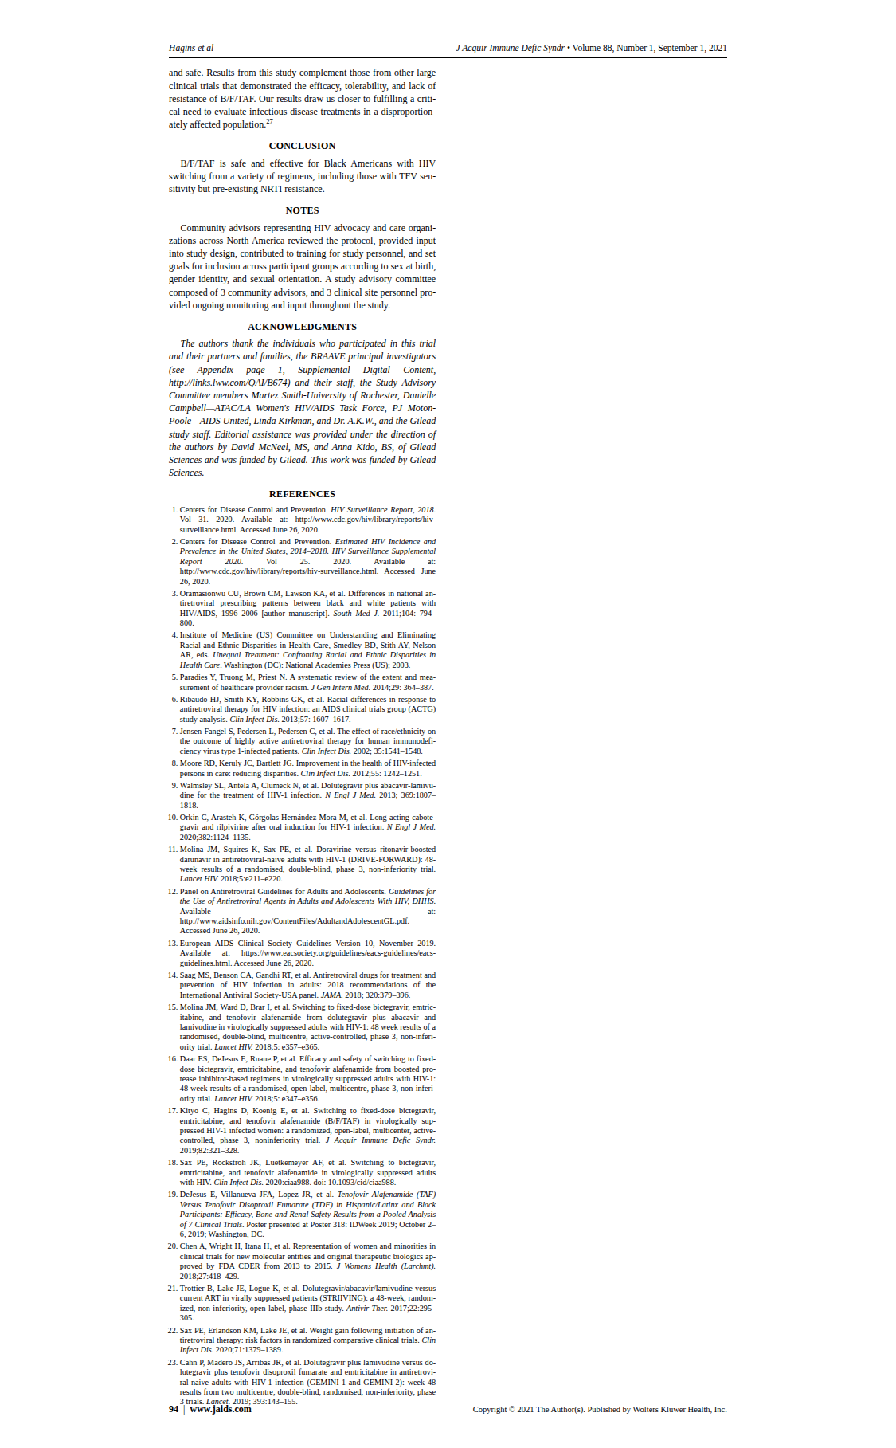Hagins et al
J Acquir Immune Defic Syndr • Volume 88, Number 1, September 1, 2021
and safe. Results from this study complement those from other large clinical trials that demonstrated the efficacy, tolerability, and lack of resistance of B/F/TAF. Our results draw us closer to fulfilling a critical need to evaluate infectious disease treatments in a disproportionately affected population.27
Conclusion
B/F/TAF is safe and effective for Black Americans with HIV switching from a variety of regimens, including those with TFV sensitivity but pre-existing NRTI resistance.
Notes
Community advisors representing HIV advocacy and care organizations across North America reviewed the protocol, provided input into study design, contributed to training for study personnel, and set goals for inclusion across participant groups according to sex at birth, gender identity, and sexual orientation. A study advisory committee composed of 3 community advisors, and 3 clinical site personnel provided ongoing monitoring and input throughout the study.
Acknowledgments
The authors thank the individuals who participated in this trial and their partners and families, the BRAAVE principal investigators (see Appendix page 1, Supplemental Digital Content, http://links.lww.com/QAI/B674) and their staff, the Study Advisory Committee members Martez Smith-University of Rochester, Danielle Campbell—ATAC/LA Women's HIV/AIDS Task Force, PJ Moton-Poole—AIDS United, Linda Kirkman, and Dr. A.K.W., and the Gilead study staff. Editorial assistance was provided under the direction of the authors by David McNeel, MS, and Anna Kido, BS, of Gilead Sciences and was funded by Gilead. This work was funded by Gilead Sciences.
References
Centers for Disease Control and Prevention. HIV Surveillance Report, 2018. Vol 31. 2020. Available at: http://www.cdc.gov/hiv/library/reports/hiv-surveillance.html. Accessed June 26, 2020.
Centers for Disease Control and Prevention. Estimated HIV Incidence and Prevalence in the United States, 2014–2018. HIV Surveillance Supplemental Report 2020. Vol 25. 2020. Available at: http://www.cdc.gov/hiv/library/reports/hiv-surveillance.html. Accessed June 26, 2020.
Oramasionwu CU, Brown CM, Lawson KA, et al. Differences in national antiretroviral prescribing patterns between black and white patients with HIV/AIDS, 1996–2006 [author manuscript]. South Med J. 2011;104: 794–800.
Institute of Medicine (US) Committee on Understanding and Eliminating Racial and Ethnic Disparities in Health Care, Smedley BD, Stith AY, Nelson AR, eds. Unequal Treatment: Confronting Racial and Ethnic Disparities in Health Care. Washington (DC): National Academies Press (US); 2003.
Paradies Y, Truong M, Priest N. A systematic review of the extent and measurement of healthcare provider racism. J Gen Intern Med. 2014;29: 364–387.
Ribaudo HJ, Smith KY, Robbins GK, et al. Racial differences in response to antiretroviral therapy for HIV infection: an AIDS clinical trials group (ACTG) study analysis. Clin Infect Dis. 2013;57: 1607–1617.
Jensen-Fangel S, Pedersen L, Pedersen C, et al. The effect of race/ethnicity on the outcome of highly active antiretroviral therapy for human immunodeficiency virus type 1-infected patients. Clin Infect Dis. 2002; 35:1541–1548.
Moore RD, Keruly JC, Bartlett JG. Improvement in the health of HIV-infected persons in care: reducing disparities. Clin Infect Dis. 2012;55: 1242–1251.
Walmsley SL, Antela A, Clumeck N, et al. Dolutegravir plus abacavir-lamivudine for the treatment of HIV-1 infection. N Engl J Med. 2013; 369:1807–1818.
Orkin C, Arasteh K, Górgolas Hernández-Mora M, et al. Long-acting cabotegravir and rilpivirine after oral induction for HIV-1 infection. N Engl J Med. 2020;382:1124–1135.
Molina JM, Squires K, Sax PE, et al. Doravirine versus ritonavir-boosted darunavir in antiretroviral-naive adults with HIV-1 (DRIVE-FORWARD): 48-week results of a randomised, double-blind, phase 3, non-inferiority trial. Lancet HIV. 2018;5:e211–e220.
Panel on Antiretroviral Guidelines for Adults and Adolescents. Guidelines for the Use of Antiretroviral Agents in Adults and Adolescents With HIV, DHHS. Available at: http://www.aidsinfo.nih.gov/ContentFiles/AdultandAdolescentGL.pdf. Accessed June 26, 2020.
European AIDS Clinical Society Guidelines Version 10, November 2019. Available at: https://www.eacsociety.org/guidelines/eacs-guidelines/eacs-guidelines.html. Accessed June 26, 2020.
Saag MS, Benson CA, Gandhi RT, et al. Antiretroviral drugs for treatment and prevention of HIV infection in adults: 2018 recommendations of the International Antiviral Society-USA panel. JAMA. 2018; 320:379–396.
Molina JM, Ward D, Brar I, et al. Switching to fixed-dose bictegravir, emtricitabine, and tenofovir alafenamide from dolutegravir plus abacavir and lamivudine in virologically suppressed adults with HIV-1: 48 week results of a randomised, double-blind, multicentre, active-controlled, phase 3, non-inferiority trial. Lancet HIV. 2018;5: e357–e365.
Daar ES, DeJesus E, Ruane P, et al. Efficacy and safety of switching to fixed-dose bictegravir, emtricitabine, and tenofovir alafenamide from boosted protease inhibitor-based regimens in virologically suppressed adults with HIV-1: 48 week results of a randomised, open-label, multicentre, phase 3, non-inferiority trial. Lancet HIV. 2018;5: e347–e356.
Kityo C, Hagins D, Koenig E, et al. Switching to fixed-dose bictegravir, emtricitabine, and tenofovir alafenamide (B/F/TAF) in virologically suppressed HIV-1 infected women: a randomized, open-label, multicenter, active-controlled, phase 3, noninferiority trial. J Acquir Immune Defic Syndr. 2019;82:321–328.
Sax PE, Rockstroh JK, Luetkemeyer AF, et al. Switching to bictegravir, emtricitabine, and tenofovir alafenamide in virologically suppressed adults with HIV. Clin Infect Dis. 2020:ciaa988. doi: 10.1093/cid/ciaa988.
DeJesus E, Villanueva JFA, Lopez JR, et al. Tenofovir Alafenamide (TAF) Versus Tenofovir Disoproxil Fumarate (TDF) in Hispanic/Latinx and Black Participants: Efficacy, Bone and Renal Safety Results from a Pooled Analysis of 7 Clinical Trials. Poster presented at Poster 318: IDWeek 2019; October 2–6, 2019; Washington, DC.
Chen A, Wright H, Itana H, et al. Representation of women and minorities in clinical trials for new molecular entities and original therapeutic biologics approved by FDA CDER from 2013 to 2015. J Womens Health (Larchmt). 2018;27:418–429.
Trottier B, Lake JE, Logue K, et al. Dolutegravir/abacavir/lamivudine versus current ART in virally suppressed patients (STRIIVING): a 48-week, randomized, non-inferiority, open-label, phase IIIb study. Antivir Ther. 2017;22:295–305.
Sax PE, Erlandson KM, Lake JE, et al. Weight gain following initiation of antiretroviral therapy: risk factors in randomized comparative clinical trials. Clin Infect Dis. 2020;71:1379–1389.
Cahn P, Madero JS, Arribas JR, et al. Dolutegravir plus lamivudine versus dolutegravir plus tenofovir disoproxil fumarate and emtricitabine in antiretroviral-naive adults with HIV-1 infection (GEMINI-1 and GEMINI-2): week 48 results from two multicentre, double-blind, randomised, non-inferiority, phase 3 trials. Lancet. 2019; 393:143–155.
94 | www.jaids.com
Copyright © 2021 The Author(s). Published by Wolters Kluwer Health, Inc.